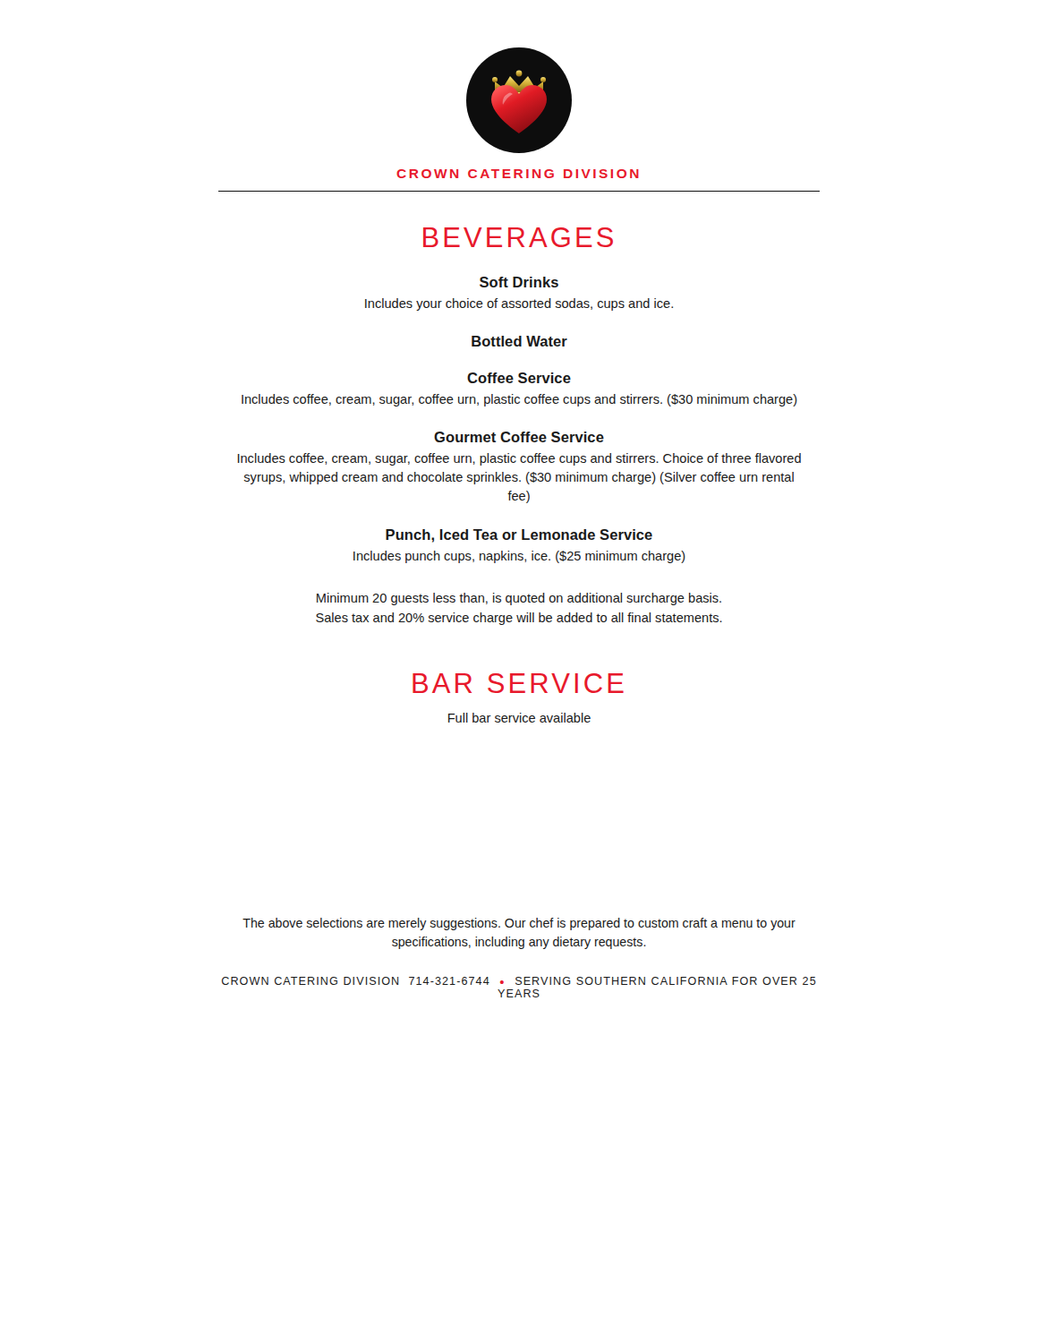Crown Catering Division
Beverages
Soft Drinks
Includes your choice of assorted sodas, cups and ice.
Bottled Water
Coffee Service
Includes coffee, cream, sugar, coffee urn, plastic coffee cups and stirrers. ($30 minimum charge)
Gourmet Coffee Service
Includes coffee, cream, sugar, coffee urn, plastic coffee cups and stirrers. Choice of three flavored syrups, whipped cream and chocolate sprinkles. ($30 minimum charge) (Silver coffee urn rental fee)
Punch, Iced Tea or Lemonade Service
Includes punch cups, napkins, ice. ($25 minimum charge)
Minimum 20 guests less than, is quoted on additional surcharge basis.
Sales tax and 20% service charge will be added to all final statements.
Bar Service
Full bar service available
The above selections are merely suggestions. Our chef is prepared to custom craft a menu to your specifications, including any dietary requests.
Crown Catering Division 714-321-6744 • Serving Southern California for over 25 years